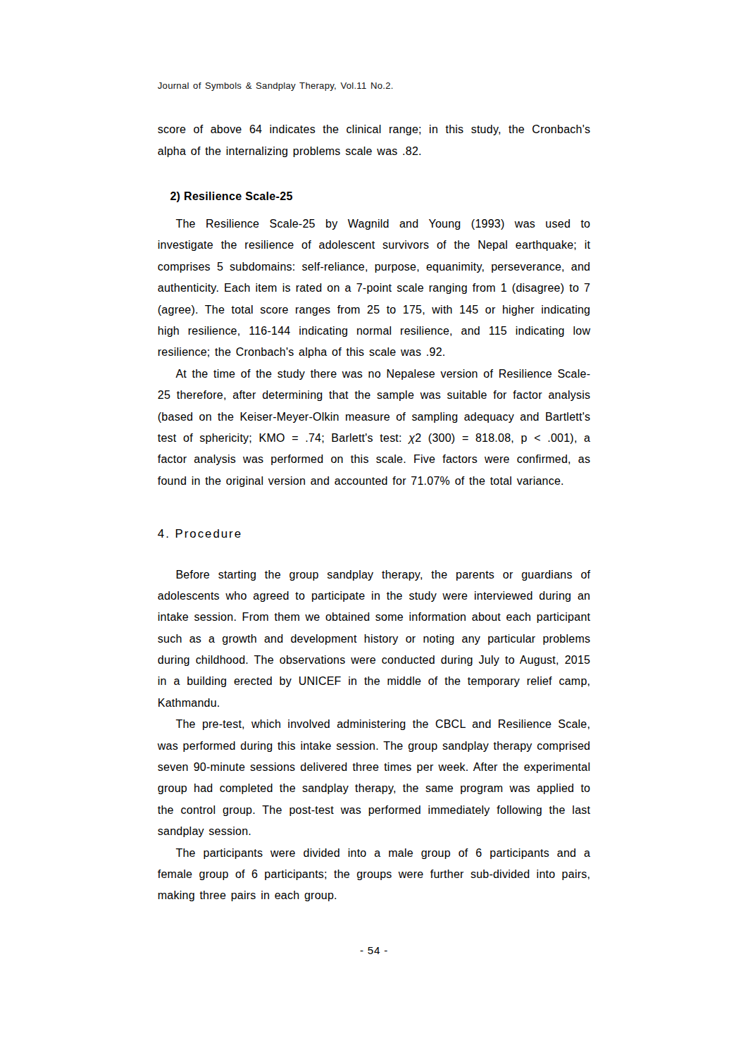Journal of Symbols & Sandplay Therapy, Vol.11 No.2.
score of above 64 indicates the clinical range; in this study, the Cronbach's alpha of the internalizing problems scale was .82.
2) Resilience Scale-25
The Resilience Scale-25 by Wagnild and Young (1993) was used to investigate the resilience of adolescent survivors of the Nepal earthquake; it comprises 5 subdomains: self-reliance, purpose, equanimity, perseverance, and authenticity. Each item is rated on a 7-point scale ranging from 1 (disagree) to 7 (agree). The total score ranges from 25 to 175, with 145 or higher indicating high resilience, 116-144 indicating normal resilience, and 115 indicating low resilience; the Cronbach's alpha of this scale was .92.
At the time of the study there was no Nepalese version of Resilience Scale-25 therefore, after determining that the sample was suitable for factor analysis (based on the Keiser-Meyer-Olkin measure of sampling adequacy and Bartlett's test of sphericity; KMO = .74; Barlett's test: χ2 (300) = 818.08, p < .001), a factor analysis was performed on this scale. Five factors were confirmed, as found in the original version and accounted for 71.07% of the total variance.
4. Procedure
Before starting the group sandplay therapy, the parents or guardians of adolescents who agreed to participate in the study were interviewed during an intake session. From them we obtained some information about each participant such as a growth and development history or noting any particular problems during childhood. The observations were conducted during July to August, 2015 in a building erected by UNICEF in the middle of the temporary relief camp, Kathmandu.
The pre-test, which involved administering the CBCL and Resilience Scale, was performed during this intake session. The group sandplay therapy comprised seven 90-minute sessions delivered three times per week. After the experimental group had completed the sandplay therapy, the same program was applied to the control group. The post-test was performed immediately following the last sandplay session.
The participants were divided into a male group of 6 participants and a female group of 6 participants; the groups were further sub-divided into pairs, making three pairs in each group.
- 54 -